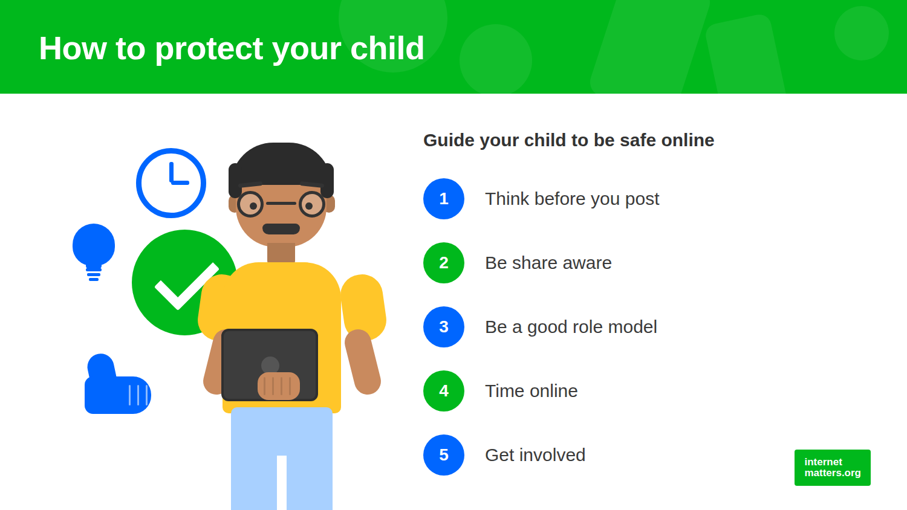How to protect your child
Guide your child to be safe online
1 Think before you post
2 Be share aware
3 Be a good role model
4 Time online
5 Get involved
internet
matters. org